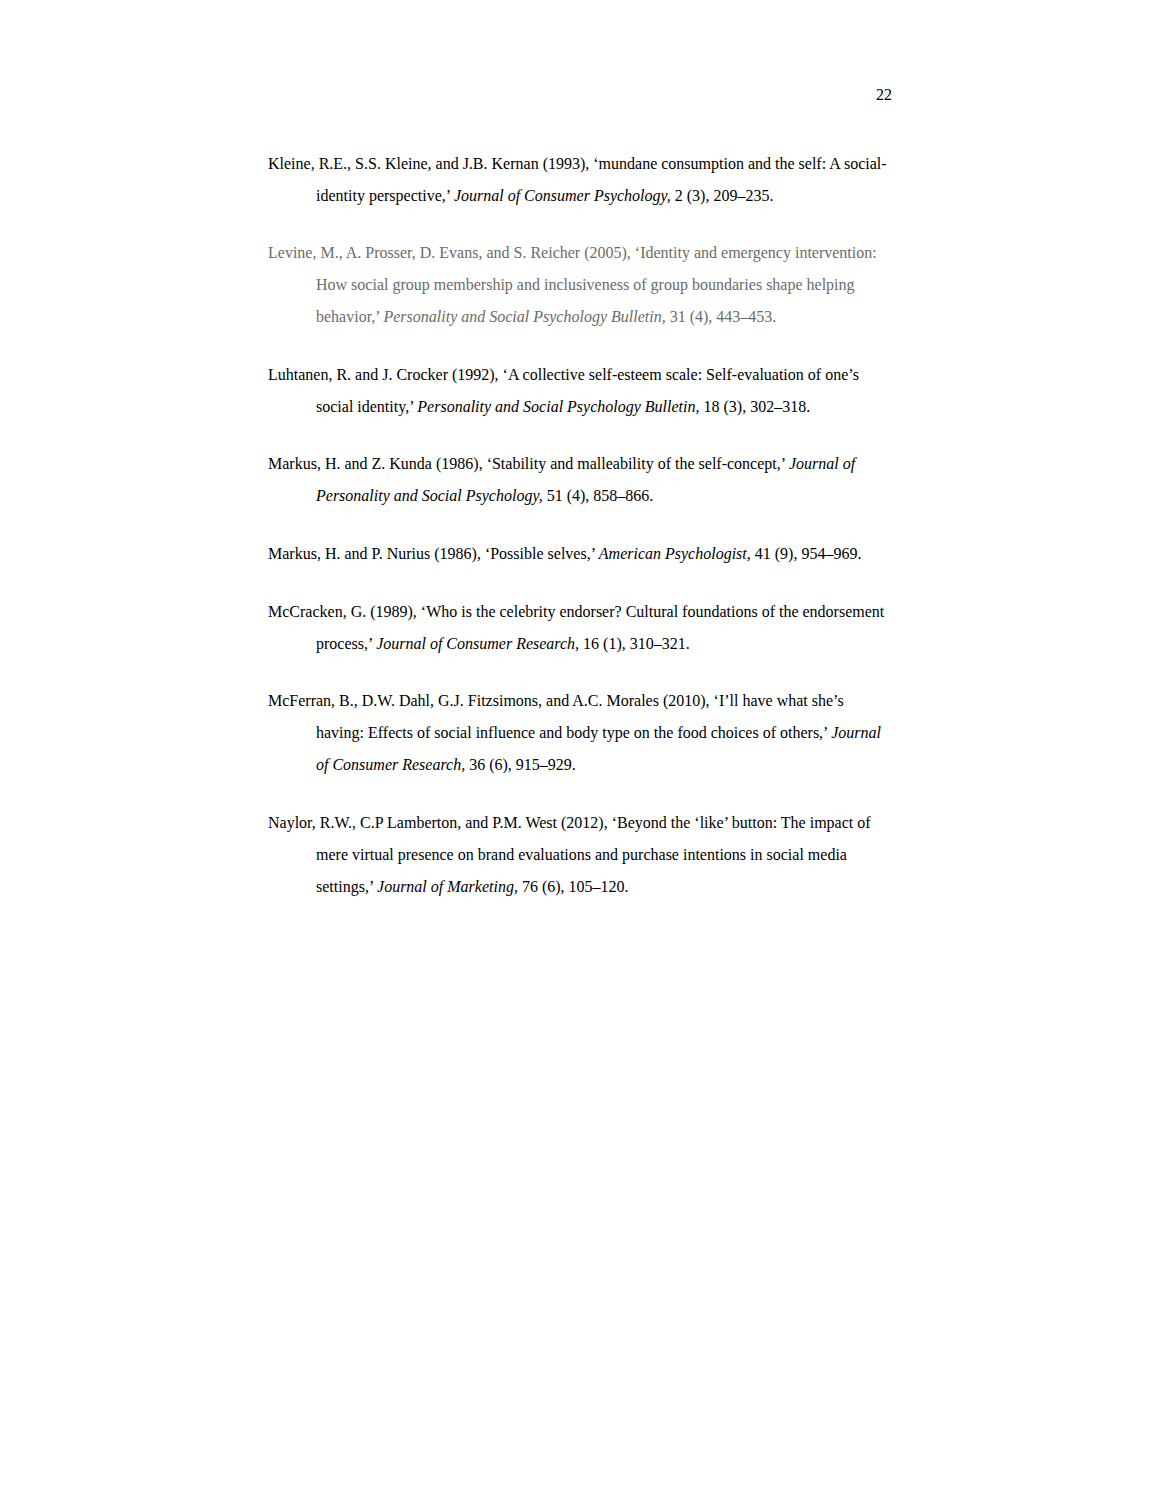22
Kleine, R.E., S.S. Kleine, and J.B. Kernan (1993), ‘mundane consumption and the self: A social-identity perspective,’ Journal of Consumer Psychology, 2 (3), 209–235.
Levine, M., A. Prosser, D. Evans, and S. Reicher (2005), ‘Identity and emergency intervention: How social group membership and inclusiveness of group boundaries shape helping behavior,’ Personality and Social Psychology Bulletin, 31 (4), 443–453.
Luhtanen, R. and J. Crocker (1992), ‘A collective self-esteem scale: Self-evaluation of one’s social identity,’ Personality and Social Psychology Bulletin, 18 (3), 302–318.
Markus, H. and Z. Kunda (1986), ‘Stability and malleability of the self-concept,’ Journal of Personality and Social Psychology, 51 (4), 858–866.
Markus, H. and P. Nurius (1986), ‘Possible selves,’ American Psychologist, 41 (9), 954–969.
McCracken, G. (1989), ‘Who is the celebrity endorser? Cultural foundations of the endorsement process,’ Journal of Consumer Research, 16 (1), 310–321.
McFerran, B., D.W. Dahl, G.J. Fitzsimons, and A.C. Morales (2010), ‘I’ll have what she’s having: Effects of social influence and body type on the food choices of others,’ Journal of Consumer Research, 36 (6), 915–929.
Naylor, R.W., C.P Lamberton, and P.M. West (2012), ‘Beyond the ‘like’ button: The impact of mere virtual presence on brand evaluations and purchase intentions in social media settings,’ Journal of Marketing, 76 (6), 105–120.